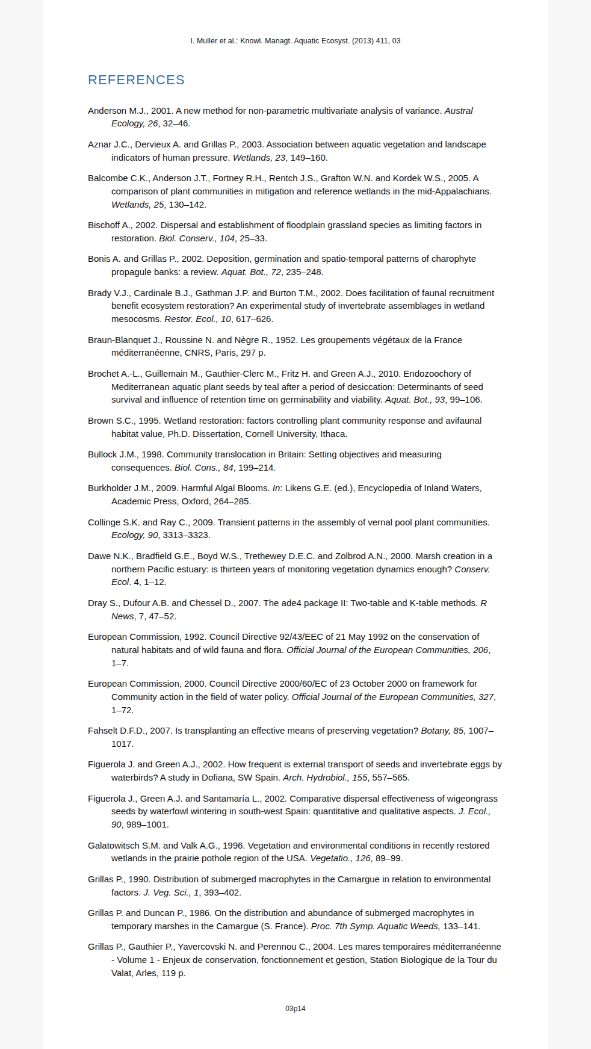I. Muller et al.: Knowl. Managt. Aquatic Ecosyst. (2013) 411, 03
REFERENCES
Anderson M.J., 2001. A new method for non-parametric multivariate analysis of variance. Austral Ecology, 26, 32–46.
Aznar J.C., Dervieux A. and Grillas P., 2003. Association between aquatic vegetation and landscape indicators of human pressure. Wetlands, 23, 149–160.
Balcombe C.K., Anderson J.T., Fortney R.H., Rentch J.S., Grafton W.N. and Kordek W.S., 2005. A comparison of plant communities in mitigation and reference wetlands in the mid-Appalachians. Wetlands, 25, 130–142.
Bischoff A., 2002. Dispersal and establishment of floodplain grassland species as limiting factors in restoration. Biol. Conserv., 104, 25–33.
Bonis A. and Grillas P., 2002. Deposition, germination and spatio-temporal patterns of charophyte propagule banks: a review. Aquat. Bot., 72, 235–248.
Brady V.J., Cardinale B.J., Gathman J.P. and Burton T.M., 2002. Does facilitation of faunal recruitment benefit ecosystem restoration? An experimental study of invertebrate assemblages in wetland mesocosms. Restor. Ecol., 10, 617–626.
Braun-Blanquet J., Roussine N. and Nègre R., 1952. Les groupements végétaux de la France méditerranéenne, CNRS, Paris, 297 p.
Brochet A.-L., Guillemain M., Gauthier-Clerc M., Fritz H. and Green A.J., 2010. Endozoochory of Mediterranean aquatic plant seeds by teal after a period of desiccation: Determinants of seed survival and influence of retention time on germinability and viability. Aquat. Bot., 93, 99–106.
Brown S.C., 1995. Wetland restoration: factors controlling plant community response and avifaunal habitat value, Ph.D. Dissertation, Cornell University, Ithaca.
Bullock J.M., 1998. Community translocation in Britain: Setting objectives and measuring consequences. Biol. Cons., 84, 199–214.
Burkholder J.M., 2009. Harmful Algal Blooms. In: Likens G.E. (ed.), Encyclopedia of Inland Waters, Academic Press, Oxford, 264–285.
Collinge S.K. and Ray C., 2009. Transient patterns in the assembly of vernal pool plant communities. Ecology, 90, 3313–3323.
Dawe N.K., Bradfield G.E., Boyd W.S., Trethewey D.E.C. and Zolbrod A.N., 2000. Marsh creation in a northern Pacific estuary: is thirteen years of monitoring vegetation dynamics enough? Conserv. Ecol. 4, 1–12.
Dray S., Dufour A.B. and Chessel D., 2007. The ade4 package II: Two-table and K-table methods. R News, 7, 47–52.
European Commission, 1992. Council Directive 92/43/EEC of 21 May 1992 on the conservation of natural habitats and of wild fauna and flora. Official Journal of the European Communities, 206, 1–7.
European Commission, 2000. Council Directive 2000/60/EC of 23 October 2000 on framework for Community action in the field of water policy. Official Journal of the European Communities, 327, 1–72.
Fahselt D.F.D., 2007. Is transplanting an effective means of preserving vegetation? Botany, 85, 1007–1017.
Figuerola J. and Green A.J., 2002. How frequent is external transport of seeds and invertebrate eggs by waterbirds? A study in Dofiana, SW Spain. Arch. Hydrobiol., 155, 557–565.
Figuerola J., Green A.J. and Santamaría L., 2002. Comparative dispersal effectiveness of wigeongrass seeds by waterfowl wintering in south-west Spain: quantitative and qualitative aspects. J. Ecol., 90, 989–1001.
Galatowitsch S.M. and Valk A.G., 1996. Vegetation and environmental conditions in recently restored wetlands in the prairie pothole region of the USA. Vegetatio., 126, 89–99.
Grillas P., 1990. Distribution of submerged macrophytes in the Camargue in relation to environmental factors. J. Veg. Sci., 1, 393–402.
Grillas P. and Duncan P., 1986. On the distribution and abundance of submerged macrophytes in temporary marshes in the Camargue (S. France). Proc. 7th Symp. Aquatic Weeds, 133–141.
Grillas P., Gauthier P., Yavercovski N. and Perennou C., 2004. Les mares temporaires méditerranéenne - Volume 1 - Enjeux de conservation, fonctionnement et gestion, Station Biologique de la Tour du Valat, Arles, 119 p.
03p14